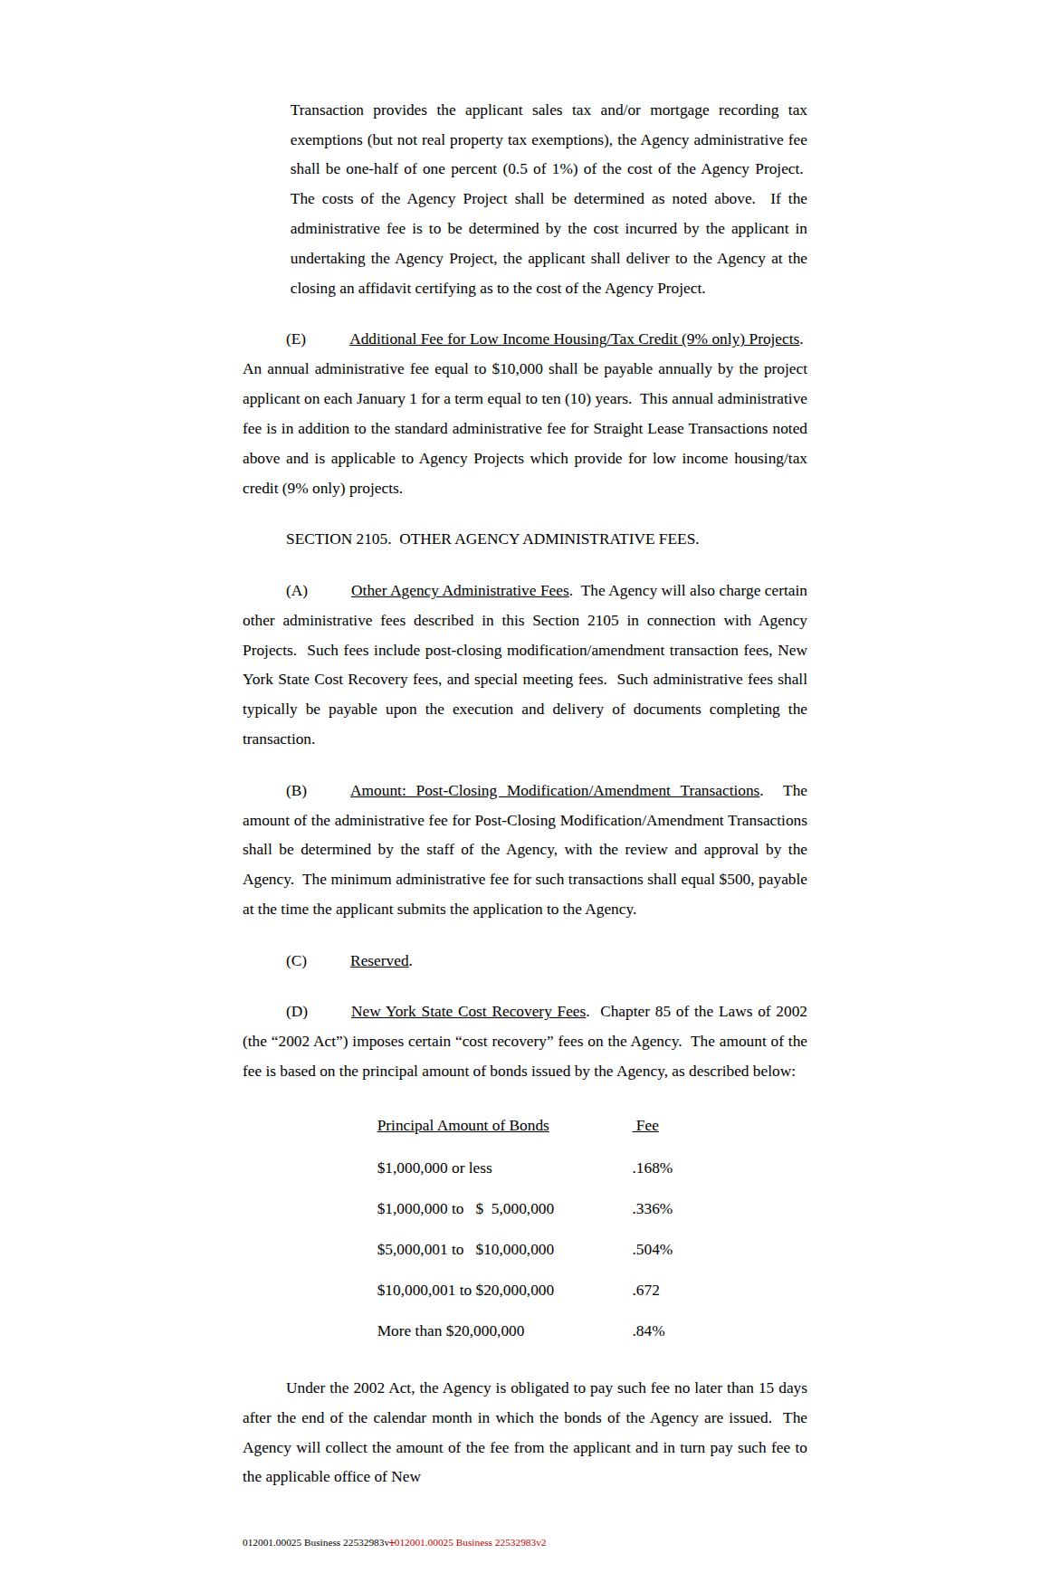Transaction provides the applicant sales tax and/or mortgage recording tax exemptions (but not real property tax exemptions), the Agency administrative fee shall be one-half of one percent (0.5 of 1%) of the cost of the Agency Project. The costs of the Agency Project shall be determined as noted above. If the administrative fee is to be determined by the cost incurred by the applicant in undertaking the Agency Project, the applicant shall deliver to the Agency at the closing an affidavit certifying as to the cost of the Agency Project.
(E) Additional Fee for Low Income Housing/Tax Credit (9% only) Projects. An annual administrative fee equal to $10,000 shall be payable annually by the project applicant on each January 1 for a term equal to ten (10) years. This annual administrative fee is in addition to the standard administrative fee for Straight Lease Transactions noted above and is applicable to Agency Projects which provide for low income housing/tax credit (9% only) projects.
SECTION 2105. OTHER AGENCY ADMINISTRATIVE FEES.
(A) Other Agency Administrative Fees. The Agency will also charge certain other administrative fees described in this Section 2105 in connection with Agency Projects. Such fees include post-closing modification/amendment transaction fees, New York State Cost Recovery fees, and special meeting fees. Such administrative fees shall typically be payable upon the execution and delivery of documents completing the transaction.
(B) Amount: Post-Closing Modification/Amendment Transactions. The amount of the administrative fee for Post-Closing Modification/Amendment Transactions shall be determined by the staff of the Agency, with the review and approval by the Agency. The minimum administrative fee for such transactions shall equal $500, payable at the time the applicant submits the application to the Agency.
(C) Reserved.
(D) New York State Cost Recovery Fees. Chapter 85 of the Laws of 2002 (the “2002 Act”) imposes certain “cost recovery” fees on the Agency. The amount of the fee is based on the principal amount of bonds issued by the Agency, as described below:
| Principal Amount of Bonds | Fee |
| --- | --- |
| $1,000,000 or less | .168% |
| $1,000,000 to $ 5,000,000 | .336% |
| $5,000,001 to $10,000,000 | .504% |
| $10,000,001 to $20,000,000 | .672 |
| More than $20,000,000 | .84% |
Under the 2002 Act, the Agency is obligated to pay such fee no later than 15 days after the end of the calendar month in which the bonds of the Agency are issued. The Agency will collect the amount of the fee from the applicant and in turn pay such fee to the applicable office of New
012001.00025 Business 22532983v 1012001.00025 Business 22532983v2